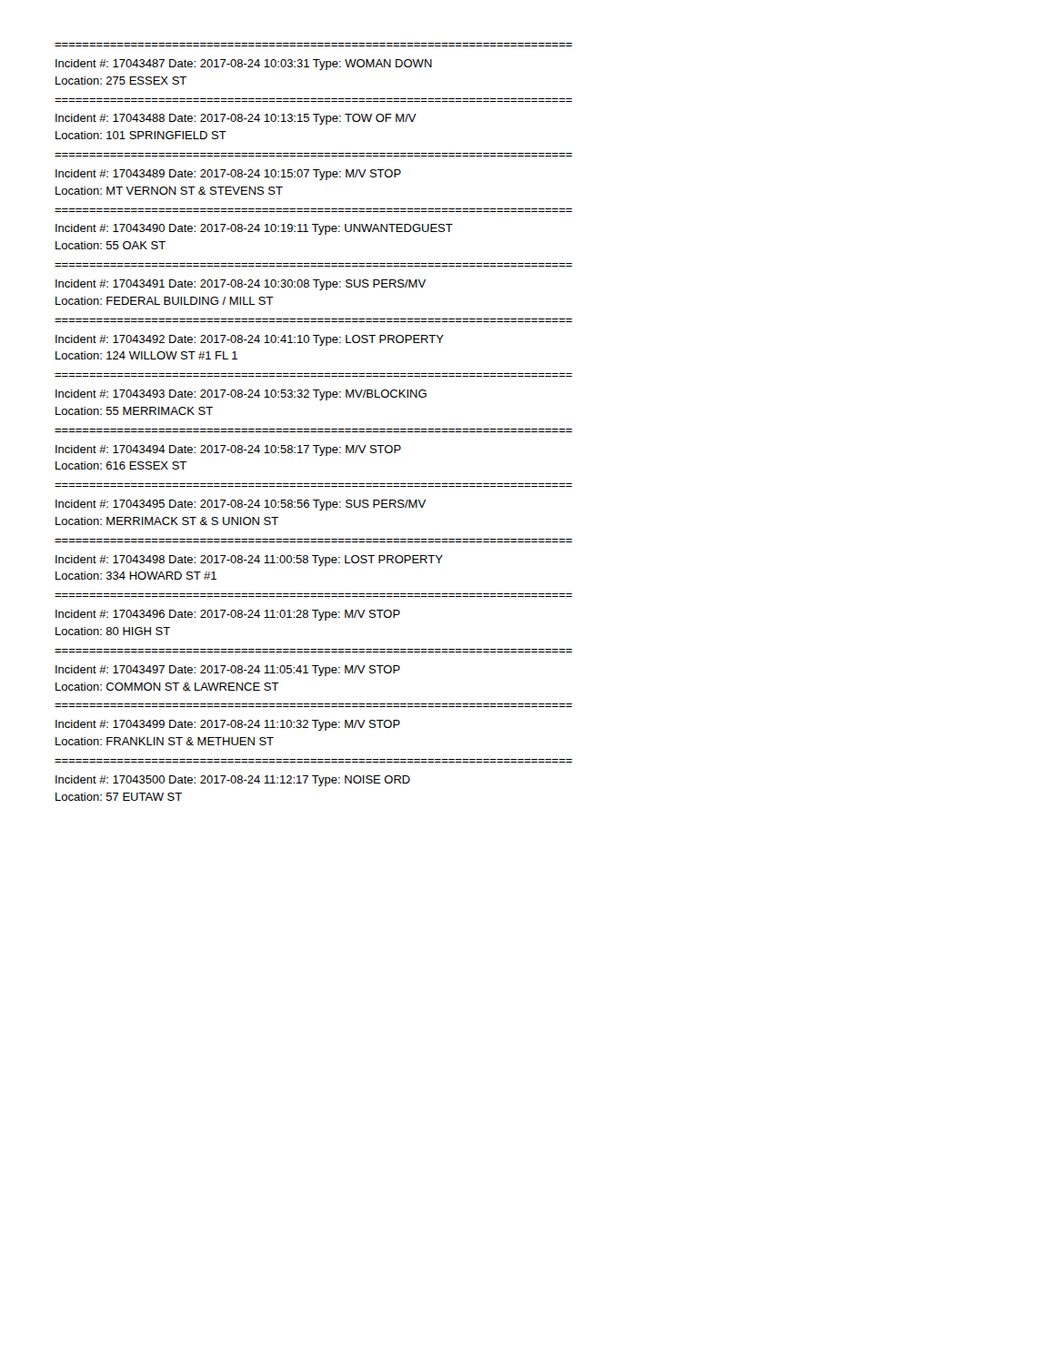===========================================================================
Incident #: 17043487 Date: 2017-08-24 10:03:31 Type: WOMAN DOWN
Location: 275 ESSEX ST
===========================================================================
Incident #: 17043488 Date: 2017-08-24 10:13:15 Type: TOW OF M/V
Location: 101 SPRINGFIELD ST
===========================================================================
Incident #: 17043489 Date: 2017-08-24 10:15:07 Type: M/V STOP
Location: MT VERNON ST & STEVENS ST
===========================================================================
Incident #: 17043490 Date: 2017-08-24 10:19:11 Type: UNWANTEDGUEST
Location: 55 OAK ST
===========================================================================
Incident #: 17043491 Date: 2017-08-24 10:30:08 Type: SUS PERS/MV
Location: FEDERAL BUILDING / MILL ST
===========================================================================
Incident #: 17043492 Date: 2017-08-24 10:41:10 Type: LOST PROPERTY
Location: 124 WILLOW ST #1 FL 1
===========================================================================
Incident #: 17043493 Date: 2017-08-24 10:53:32 Type: MV/BLOCKING
Location: 55 MERRIMACK ST
===========================================================================
Incident #: 17043494 Date: 2017-08-24 10:58:17 Type: M/V STOP
Location: 616 ESSEX ST
===========================================================================
Incident #: 17043495 Date: 2017-08-24 10:58:56 Type: SUS PERS/MV
Location: MERRIMACK ST & S UNION ST
===========================================================================
Incident #: 17043498 Date: 2017-08-24 11:00:58 Type: LOST PROPERTY
Location: 334 HOWARD ST #1
===========================================================================
Incident #: 17043496 Date: 2017-08-24 11:01:28 Type: M/V STOP
Location: 80 HIGH ST
===========================================================================
Incident #: 17043497 Date: 2017-08-24 11:05:41 Type: M/V STOP
Location: COMMON ST & LAWRENCE ST
===========================================================================
Incident #: 17043499 Date: 2017-08-24 11:10:32 Type: M/V STOP
Location: FRANKLIN ST & METHUEN ST
===========================================================================
Incident #: 17043500 Date: 2017-08-24 11:12:17 Type: NOISE ORD
Location: 57 EUTAW ST